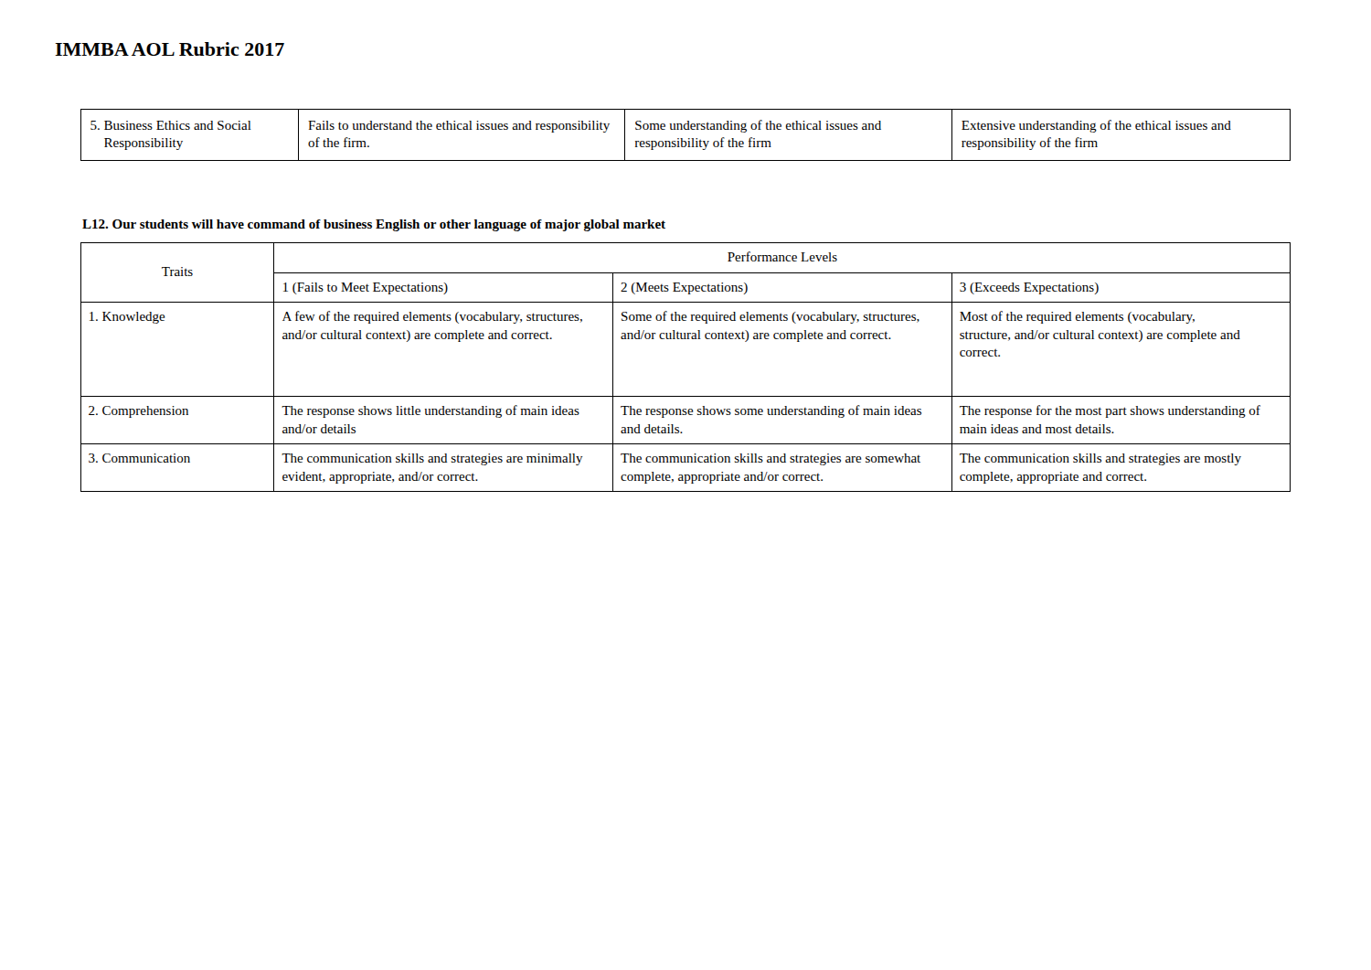IMMBA AOL Rubric 2017
| 5. Business Ethics and Social Responsibility | Fails to understand the ethical issues and responsibility of the firm. | Some understanding of the ethical issues and responsibility of the firm | Extensive understanding of the ethical issues and responsibility of the firm |
L12. Our students will have command of business English or other language of major global market
| Traits | Performance Levels |
| 1 (Fails to Meet Expectations) | 2 (Meets Expectations) | 3 (Exceeds Expectations) |
| 1. Knowledge | A few of the required elements (vocabulary, structures, and/or cultural context) are complete and correct. | Some of the required elements (vocabulary, structures, and/or cultural context) are complete and correct. | Most of the required elements (vocabulary, structure, and/or cultural context) are complete and correct. |
| 2. Comprehension | The response shows little understanding of main ideas and/or details | The response shows some understanding of main ideas and details. | The response for the most part shows understanding of main ideas and most details. |
| 3. Communication | The communication skills and strategies are minimally evident, appropriate, and/or correct. | The communication skills and strategies are somewhat complete, appropriate and/or correct. | The communication skills and strategies are mostly complete, appropriate and correct. |